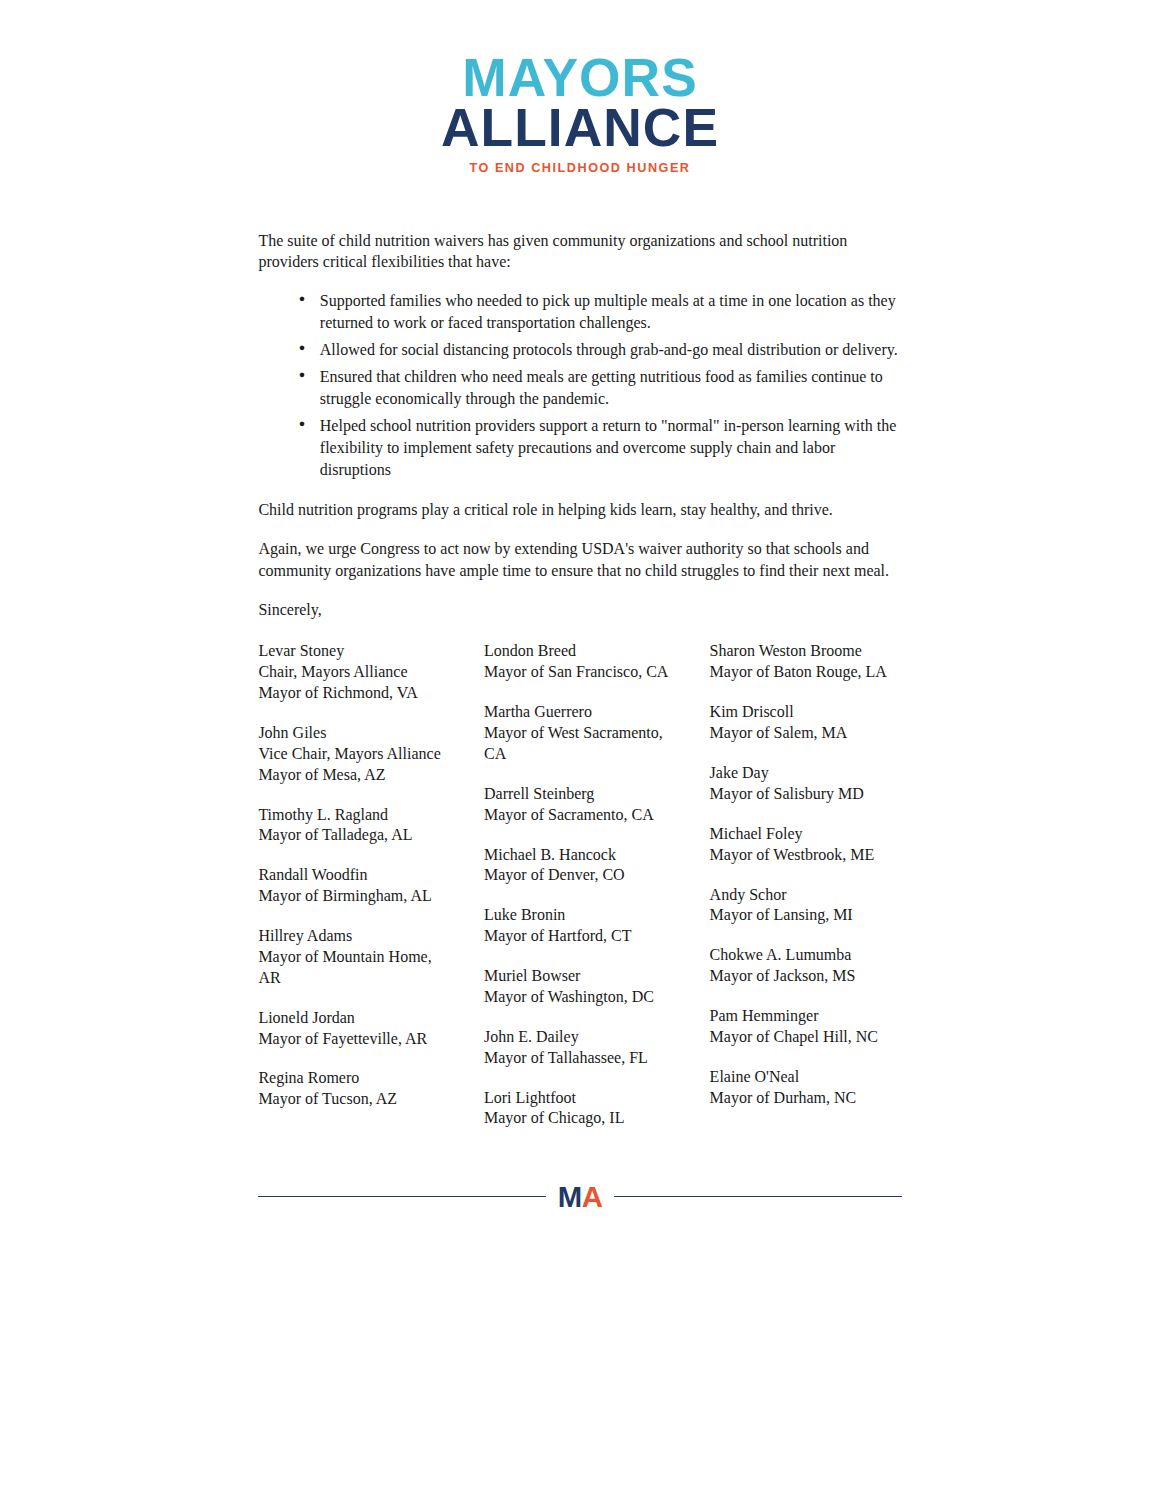MAYORS
ALLIANCE
TO END CHILDHOOD HUNGER
The suite of child nutrition waivers has given community organizations and school nutrition providers critical flexibilities that have:
Supported families who needed to pick up multiple meals at a time in one location as they returned to work or faced transportation challenges.
Allowed for social distancing protocols through grab-and-go meal distribution or delivery.
Ensured that children who need meals are getting nutritious food as families continue to struggle economically through the pandemic.
Helped school nutrition providers support a return to "normal" in-person learning with the flexibility to implement safety precautions and overcome supply chain and labor disruptions
Child nutrition programs play a critical role in helping kids learn, stay healthy, and thrive.
Again, we urge Congress to act now by extending USDA's waiver authority so that schools and community organizations have ample time to ensure that no child struggles to find their next meal.
Sincerely,
Levar Stoney Chair, Mayors Alliance Mayor of Richmond, VA
John Giles Vice Chair, Mayors Alliance Mayor of Mesa, AZ
Timothy L. Ragland Mayor of Talladega, AL
Randall Woodfin Mayor of Birmingham, AL
Hillrey Adams Mayor of Mountain Home, AR
Lioneld Jordan Mayor of Fayetteville, AR
Regina Romero Mayor of Tucson, AZ
London Breed Mayor of San Francisco, CA
Martha Guerrero Mayor of West Sacramento, CA
Darrell Steinberg Mayor of Sacramento, CA
Michael B. Hancock Mayor of Denver, CO
Luke Bronin Mayor of Hartford, CT
Muriel Bowser Mayor of Washington, DC
John E. Dailey Mayor of Tallahassee, FL
Lori Lightfoot Mayor of Chicago, IL
Sharon Weston Broome Mayor of Baton Rouge, LA
Kim Driscoll Mayor of Salem, MA
Jake Day Mayor of Salisbury MD
Michael Foley Mayor of Westbrook, ME
Andy Schor Mayor of Lansing, MI
Chokwe A. Lumumba Mayor of Jackson, MS
Pam Hemminger Mayor of Chapel Hill, NC
Elaine O'Neal Mayor of Durham, NC
MA